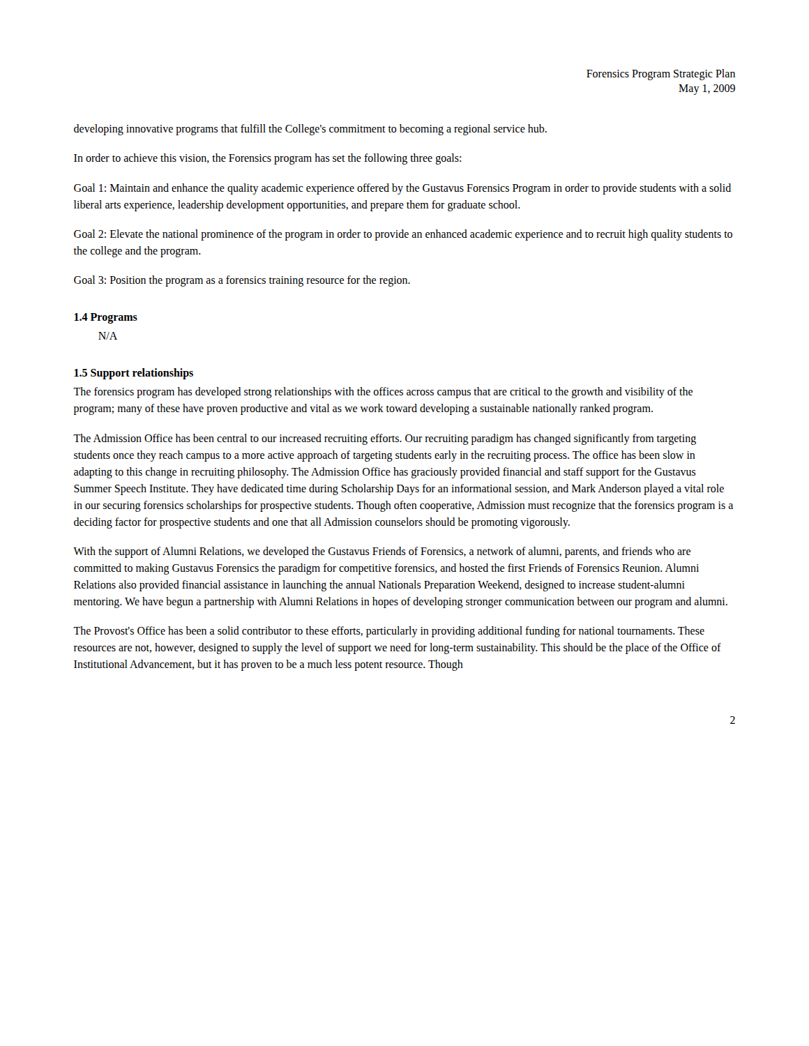Forensics Program Strategic Plan
May 1, 2009
developing innovative programs that fulfill the College's commitment to becoming a regional service hub.
In order to achieve this vision, the Forensics program has set the following three goals:
Goal 1: Maintain and enhance the quality academic experience offered by the Gustavus Forensics Program in order to provide students with a solid liberal arts experience, leadership development opportunities, and prepare them for graduate school.
Goal 2: Elevate the national prominence of the program in order to provide an enhanced academic experience and to recruit high quality students to the college and the program.
Goal 3: Position the program as a forensics training resource for the region.
1.4 Programs
N/A
1.5 Support relationships
The forensics program has developed strong relationships with the offices across campus that are critical to the growth and visibility of the program; many of these have proven productive and vital as we work toward developing a sustainable nationally ranked program.
The Admission Office has been central to our increased recruiting efforts. Our recruiting paradigm has changed significantly from targeting students once they reach campus to a more active approach of targeting students early in the recruiting process. The office has been slow in adapting to this change in recruiting philosophy. The Admission Office has graciously provided financial and staff support for the Gustavus Summer Speech Institute. They have dedicated time during Scholarship Days for an informational session, and Mark Anderson played a vital role in our securing forensics scholarships for prospective students. Though often cooperative, Admission must recognize that the forensics program is a deciding factor for prospective students and one that all Admission counselors should be promoting vigorously.
With the support of Alumni Relations, we developed the Gustavus Friends of Forensics, a network of alumni, parents, and friends who are committed to making Gustavus Forensics the paradigm for competitive forensics, and hosted the first Friends of Forensics Reunion. Alumni Relations also provided financial assistance in launching the annual Nationals Preparation Weekend, designed to increase student-alumni mentoring. We have begun a partnership with Alumni Relations in hopes of developing stronger communication between our program and alumni.
The Provost's Office has been a solid contributor to these efforts, particularly in providing additional funding for national tournaments. These resources are not, however, designed to supply the level of support we need for long-term sustainability. This should be the place of the Office of Institutional Advancement, but it has proven to be a much less potent resource. Though
2